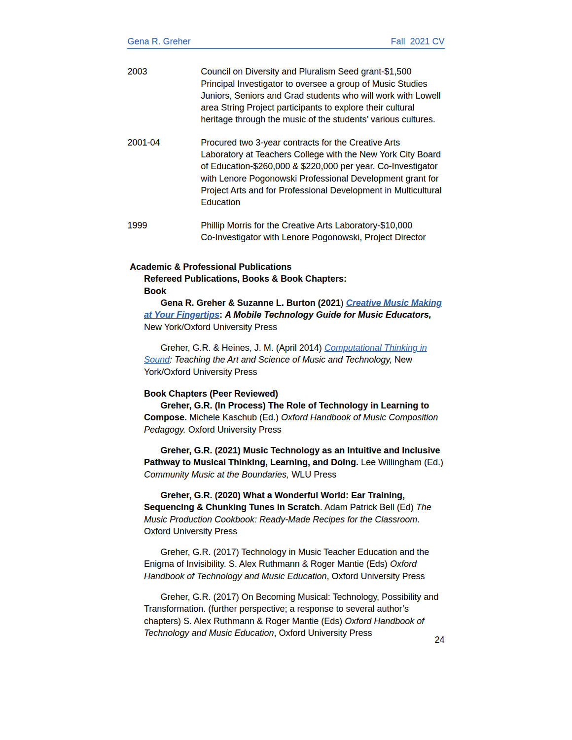Gena R. Greher
Fall 2021 CV
| 2003 | Council on Diversity and Pluralism Seed grant-$1,500 Principal Investigator to oversee a group of Music Studies Juniors, Seniors and Grad students who will work with Lowell area String Project participants to explore their cultural heritage through the music of the students’ various cultures. |
| 2001-04 | Procured two 3-year contracts for the Creative Arts Laboratory at Teachers College with the New York City Board of Education-$260,000 & $220,000 per year. Co-Investigator with Lenore Pogonowski Professional Development grant for Project Arts and for Professional Development in Multicultural Education |
| 1999 | Phillip Morris for the Creative Arts Laboratory-$10,000 Co-Investigator with Lenore Pogonowski, Project Director |
Academic & Professional Publications
Refereed Publications, Books & Book Chapters:
Book
Gena R. Greher & Suzanne L. Burton (2021) Creative Music Making at Your Fingertips: A Mobile Technology Guide for Music Educators, New York/Oxford University Press
Greher, G.R. & Heines, J. M. (April 2014) Computational Thinking in Sound: Teaching the Art and Science of Music and Technology, New York/Oxford University Press
Book Chapters (Peer Reviewed)
Greher, G.R. (In Process) The Role of Technology in Learning to Compose. Michele Kaschub (Ed.) Oxford Handbook of Music Composition Pedagogy. Oxford University Press
Greher, G.R. (2021) Music Technology as an Intuitive and Inclusive Pathway to Musical Thinking, Learning, and Doing. Lee Willingham (Ed.) Community Music at the Boundaries, WLU Press
Greher, G.R. (2020) What a Wonderful World: Ear Training, Sequencing & Chunking Tunes in Scratch. Adam Patrick Bell (Ed) The Music Production Cookbook: Ready-Made Recipes for the Classroom. Oxford University Press
Greher, G.R. (2017) Technology in Music Teacher Education and the Enigma of Invisibility. S. Alex Ruthmann & Roger Mantie (Eds) Oxford Handbook of Technology and Music Education, Oxford University Press
Greher, G.R. (2017) On Becoming Musical: Technology, Possibility and Transformation. (further perspective; a response to several author’s chapters) S. Alex Ruthmann & Roger Mantie (Eds) Oxford Handbook of Technology and Music Education, Oxford University Press
24